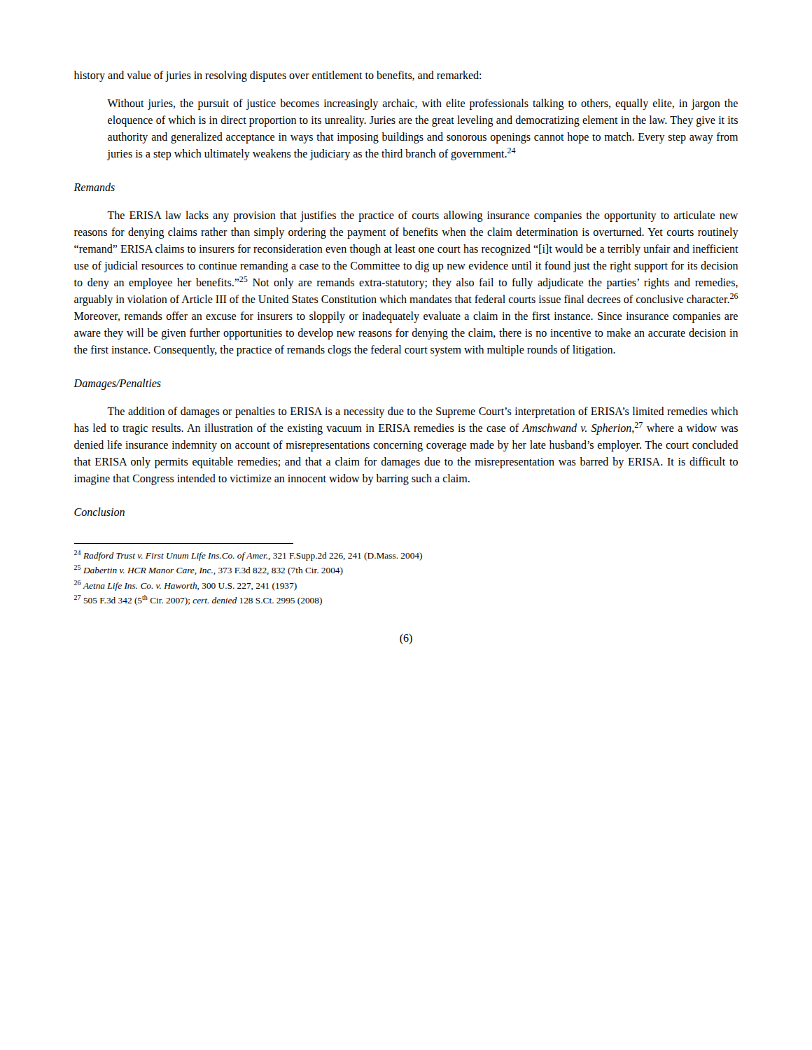history and value of juries in resolving disputes over entitlement to benefits, and remarked:
Without juries, the pursuit of justice becomes increasingly archaic, with elite professionals talking to others, equally elite, in jargon the eloquence of which is in direct proportion to its unreality. Juries are the great leveling and democratizing element in the law. They give it its authority and generalized acceptance in ways that imposing buildings and sonorous openings cannot hope to match. Every step away from juries is a step which ultimately weakens the judiciary as the third branch of government.24
Remands
The ERISA law lacks any provision that justifies the practice of courts allowing insurance companies the opportunity to articulate new reasons for denying claims rather than simply ordering the payment of benefits when the claim determination is overturned. Yet courts routinely “remand” ERISA claims to insurers for reconsideration even though at least one court has recognized “[i]t would be a terribly unfair and inefficient use of judicial resources to continue remanding a case to the Committee to dig up new evidence until it found just the right support for its decision to deny an employee her benefits.”25 Not only are remands extra-statutory; they also fail to fully adjudicate the parties’ rights and remedies, arguably in violation of Article III of the United States Constitution which mandates that federal courts issue final decrees of conclusive character.26 Moreover, remands offer an excuse for insurers to sloppily or inadequately evaluate a claim in the first instance. Since insurance companies are aware they will be given further opportunities to develop new reasons for denying the claim, there is no incentive to make an accurate decision in the first instance. Consequently, the practice of remands clogs the federal court system with multiple rounds of litigation.
Damages/Penalties
The addition of damages or penalties to ERISA is a necessity due to the Supreme Court’s interpretation of ERISA’s limited remedies which has led to tragic results. An illustration of the existing vacuum in ERISA remedies is the case of Amschwand v. Spherion,27 where a widow was denied life insurance indemnity on account of misrepresentations concerning coverage made by her late husband’s employer. The court concluded that ERISA only permits equitable remedies; and that a claim for damages due to the misrepresentation was barred by ERISA. It is difficult to imagine that Congress intended to victimize an innocent widow by barring such a claim.
Conclusion
24 Radford Trust v. First Unum Life Ins.Co. of Amer., 321 F.Supp.2d 226, 241 (D.Mass. 2004)
25 Dabertin v. HCR Manor Care, Inc., 373 F.3d 822, 832 (7th Cir. 2004)
26 Aetna Life Ins. Co. v. Haworth, 300 U.S. 227, 241 (1937)
27 505 F.3d 342 (5th Cir. 2007); cert. denied 128 S.Ct. 2995 (2008)
(6)